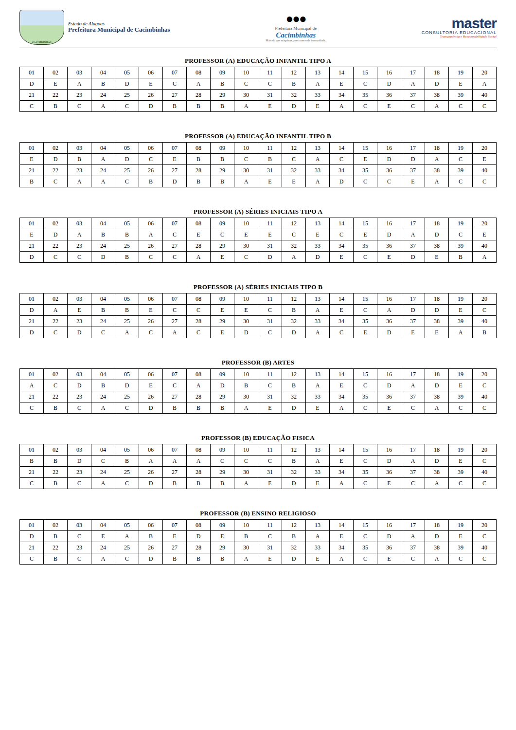Estado de Alagoas
Prefeitura Municipal de Cacimbinhas
●●●
Prefeitura Municipal de Cacimbinhas
Mais do que máquinas, precisamos de humanidade.
master
CONSULTORIA EDUCACIONAL
Transparência e Responsabilidade Social
PROFESSOR (A) EDUCAÇÃO INFANTIL TIPO A
| 01 | 02 | 03 | 04 | 05 | 06 | 07 | 08 | 09 | 10 | 11 | 12 | 13 | 14 | 15 | 16 | 17 | 18 | 19 | 20 |
| D | E | A | B | D | E | C | A | B | C | C | B | A | E | C | D | A | D | E | A |
| 21 | 22 | 23 | 24 | 25 | 26 | 27 | 28 | 29 | 30 | 31 | 32 | 33 | 34 | 35 | 36 | 37 | 38 | 39 | 40 |
| C | B | C | A | C | D | B | B | B | A | E | D | E | A | C | E | C | A | C | C |
PROFESSOR (A) EDUCAÇÃO INFANTIL TIPO B
| 01 | 02 | 03 | 04 | 05 | 06 | 07 | 08 | 09 | 10 | 11 | 12 | 13 | 14 | 15 | 16 | 17 | 18 | 19 | 20 |
| E | D | B | A | D | C | E | B | B | C | B | C | A | C | E | D | D | A | C | E |
| 21 | 22 | 23 | 24 | 25 | 26 | 27 | 28 | 29 | 30 | 31 | 32 | 33 | 34 | 35 | 36 | 37 | 38 | 39 | 40 |
| B | C | A | A | C | B | D | B | B | A | E | E | A | D | C | C | E | A | C | C |
PROFESSOR (A) SÉRIES INICIAIS TIPO A
| 01 | 02 | 03 | 04 | 05 | 06 | 07 | 08 | 09 | 10 | 11 | 12 | 13 | 14 | 15 | 16 | 17 | 18 | 19 | 20 |
| E | D | A | B | B | A | C | E | C | E | E | C | E | C | E | D | A | D | C | E |
| 21 | 22 | 23 | 24 | 25 | 26 | 27 | 28 | 29 | 30 | 31 | 32 | 33 | 34 | 35 | 36 | 37 | 38 | 39 | 40 |
| D | C | C | D | B | C | C | A | E | C | D | A | D | E | C | E | D | E | B | A |
PROFESSOR (A) SÉRIES INICIAIS TIPO B
| 01 | 02 | 03 | 04 | 05 | 06 | 07 | 08 | 09 | 10 | 11 | 12 | 13 | 14 | 15 | 16 | 17 | 18 | 19 | 20 |
| D | A | E | B | B | E | C | C | E | E | C | B | A | E | C | A | D | D | E | C |
| 21 | 22 | 23 | 24 | 25 | 26 | 27 | 28 | 29 | 30 | 31 | 32 | 33 | 34 | 35 | 36 | 37 | 38 | 39 | 40 |
| D | C | D | C | A | C | A | C | E | D | C | D | A | C | E | D | E | E | A | B |
PROFESSOR (B) ARTES
| 01 | 02 | 03 | 04 | 05 | 06 | 07 | 08 | 09 | 10 | 11 | 12 | 13 | 14 | 15 | 16 | 17 | 18 | 19 | 20 |
| A | C | D | B | D | E | C | A | D | B | C | B | A | E | C | D | A | D | E | C |
| 21 | 22 | 23 | 24 | 25 | 26 | 27 | 28 | 29 | 30 | 31 | 32 | 33 | 34 | 35 | 36 | 37 | 38 | 39 | 40 |
| C | B | C | A | C | D | B | B | B | A | E | D | E | A | C | E | C | A | C | C |
PROFESSOR (B) EDUCAÇÃO FISICA
| 01 | 02 | 03 | 04 | 05 | 06 | 07 | 08 | 09 | 10 | 11 | 12 | 13 | 14 | 15 | 16 | 17 | 18 | 19 | 20 |
| B | B | D | C | B | A | A | A | C | C | C | B | A | E | C | D | A | D | E | C |
| 21 | 22 | 23 | 24 | 25 | 26 | 27 | 28 | 29 | 30 | 31 | 32 | 33 | 34 | 35 | 36 | 37 | 38 | 39 | 40 |
| C | B | C | A | C | D | B | B | B | A | E | D | E | A | C | E | C | A | C | C |
PROFESSOR (B) ENSINO RELIGIOSO
| 01 | 02 | 03 | 04 | 05 | 06 | 07 | 08 | 09 | 10 | 11 | 12 | 13 | 14 | 15 | 16 | 17 | 18 | 19 | 20 |
| D | B | C | E | A | B | E | D | E | B | C | B | A | E | C | D | A | D | E | C |
| 21 | 22 | 23 | 24 | 25 | 26 | 27 | 28 | 29 | 30 | 31 | 32 | 33 | 34 | 35 | 36 | 37 | 38 | 39 | 40 |
| C | B | C | A | C | D | B | B | B | A | E | D | E | A | C | E | C | A | C | C |